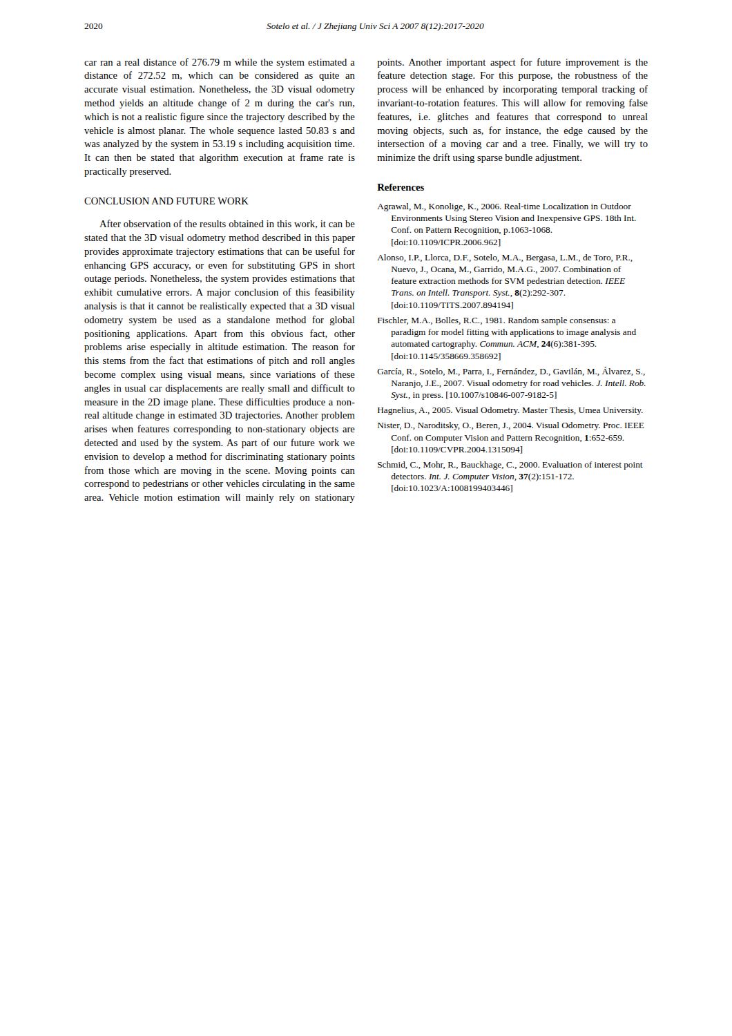2020 Sotelo et al. / J Zhejiang Univ Sci A 2007 8(12):2017-2020
car ran a real distance of 276.79 m while the system estimated a distance of 272.52 m, which can be considered as quite an accurate visual estimation. Nonetheless, the 3D visual odometry method yields an altitude change of 2 m during the car's run, which is not a realistic figure since the trajectory described by the vehicle is almost planar. The whole sequence lasted 50.83 s and was analyzed by the system in 53.19 s including acquisition time. It can then be stated that algorithm execution at frame rate is practically preserved.
Conclusion and future work
After observation of the results obtained in this work, it can be stated that the 3D visual odometry method described in this paper provides approximate trajectory estimations that can be useful for enhancing GPS accuracy, or even for substituting GPS in short outage periods. Nonetheless, the system provides estimations that exhibit cumulative errors. A major conclusion of this feasibility analysis is that it cannot be realistically expected that a 3D visual odometry system be used as a standalone method for global positioning applications. Apart from this obvious fact, other problems arise especially in altitude estimation. The reason for this stems from the fact that estimations of pitch and roll angles become complex using visual means, since variations of these angles in usual car displacements are really small and difficult to measure in the 2D image plane. These difficulties produce a non-real altitude change in estimated 3D trajectories. Another problem arises when features corresponding to non-stationary objects are detected and used by the system. As part of our future work we envision to develop a method for discriminating stationary points from those which are moving in the scene. Moving points can correspond to pedestrians or other vehicles circulating in the same area. Vehicle motion estimation will mainly rely on stationary points. Another important aspect for future improvement is the feature detection stage. For this purpose, the robustness of the process will be enhanced by incorporating temporal tracking of invariant-to-rotation features. This will allow for removing false features, i.e. glitches and features that correspond to unreal moving objects, such as, for instance, the edge caused by the intersection of a moving car and a tree. Finally, we will try to minimize the drift using sparse bundle adjustment.
References
Agrawal, M., Konolige, K., 2006. Real-time Localization in Outdoor Environments Using Stereo Vision and Inexpensive GPS. 18th Int. Conf. on Pattern Recognition, p.1063-1068. [doi:10.1109/ICPR.2006.962]
Alonso, I.P., Llorca, D.F., Sotelo, M.A., Bergasa, L.M., de Toro, P.R., Nuevo, J., Ocana, M., Garrido, M.A.G., 2007. Combination of feature extraction methods for SVM pedestrian detection. IEEE Trans. on Intell. Transport. Syst., 8(2):292-307. [doi:10.1109/TITS.2007.894194]
Fischler, M.A., Bolles, R.C., 1981. Random sample consensus: a paradigm for model fitting with applications to image analysis and automated cartography. Commun. ACM, 24(6):381-395. [doi:10.1145/358669.358692]
García, R., Sotelo, M., Parra, I., Fernández, D., Gavilán, M., Álvarez, S., Naranjo, J.E., 2007. Visual odometry for road vehicles. J. Intell. Rob. Syst., in press. [10.1007/s10846-007-9182-5]
Hagnelius, A., 2005. Visual Odometry. Master Thesis, Umea University.
Nister, D., Naroditsky, O., Beren, J., 2004. Visual Odometry. Proc. IEEE Conf. on Computer Vision and Pattern Recognition, 1:652-659. [doi:10.1109/CVPR.2004.1315094]
Schmid, C., Mohr, R., Bauckhage, C., 2000. Evaluation of interest point detectors. Int. J. Computer Vision, 37(2):151-172. [doi:10.1023/A:1008199403446]